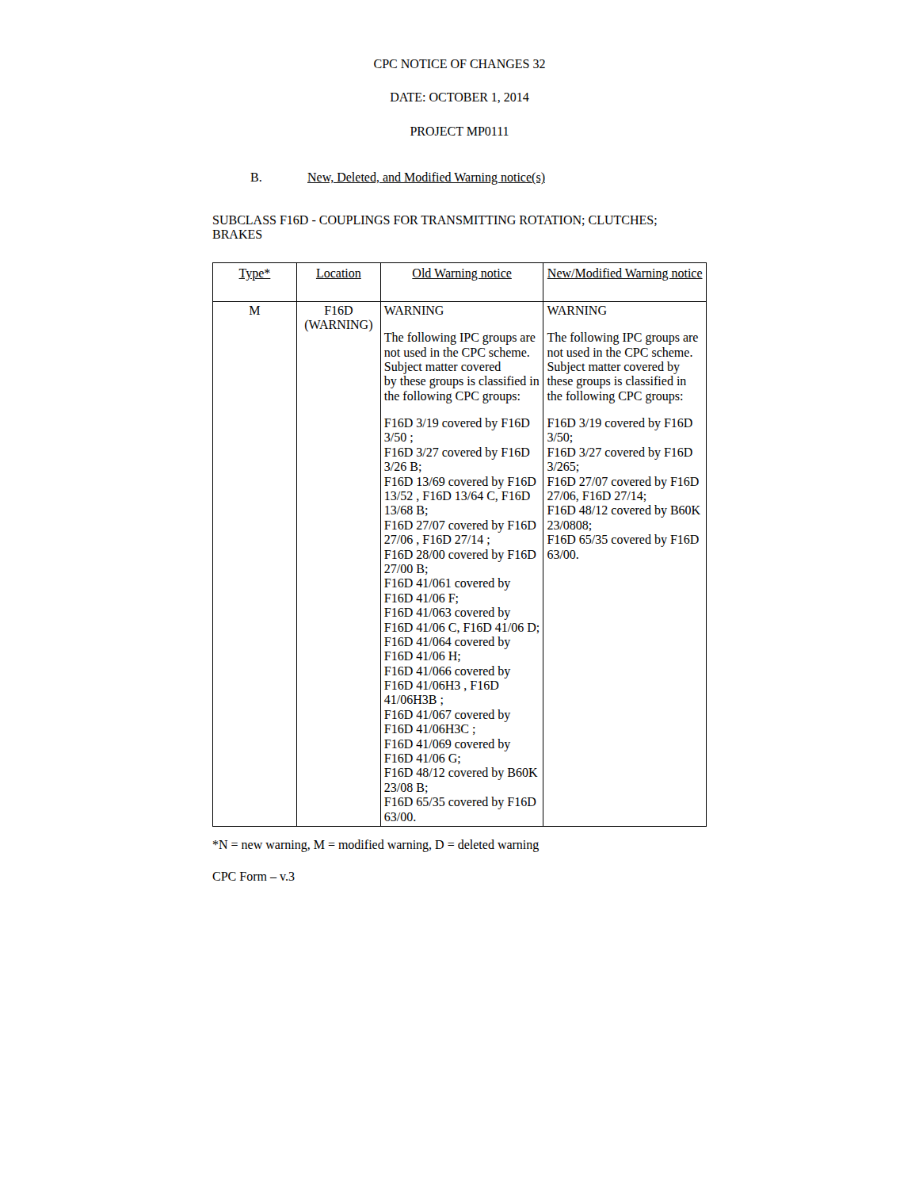CPC NOTICE OF CHANGES 32
DATE: OCTOBER 1, 2014
PROJECT MP0111
B. New, Deleted, and Modified Warning notice(s)
SUBCLASS F16D - COUPLINGS FOR TRANSMITTING ROTATION; CLUTCHES;
BRAKES
| Type* | Location | Old Warning notice | New/Modified Warning notice |
| --- | --- | --- | --- |
| M | F16D (WARNING) | WARNING The following IPC groups are not used in the CPC scheme. Subject matter covered by these groups is classified in the following CPC groups: F16D 3/19 covered by F16D 3/50 ; F16D 3/27 covered by F16D 3/26 B; F16D 13/69 covered by F16D 13/52 , F16D 13/64 C, F16D 13/68 B; F16D 27/07 covered by F16D 27/06 , F16D 27/14 ; F16D 28/00 covered by F16D 27/00 B; F16D 41/061 covered by F16D 41/06 F; F16D 41/063 covered by F16D 41/06 C, F16D 41/06 D; F16D 41/064 covered by F16D 41/06 H; F16D 41/066 covered by F16D 41/06H3 , F16D 41/06H3B ; F16D 41/067 covered by F16D 41/06H3C ; F16D 41/069 covered by F16D 41/06 G; F16D 48/12 covered by B60K 23/08 B; F16D 65/35 covered by F16D 63/00. | WARNING The following IPC groups are not used in the CPC scheme. Subject matter covered by these groups is classified in the following CPC groups: F16D 3/19 covered by F16D 3/50; F16D 3/27 covered by F16D 3/265; F16D 27/07 covered by F16D 27/06, F16D 27/14; F16D 48/12 covered by B60K 23/0808; F16D 65/35 covered by F16D 63/00. |
*N = new warning, M = modified warning, D = deleted warning
CPC Form – v.3